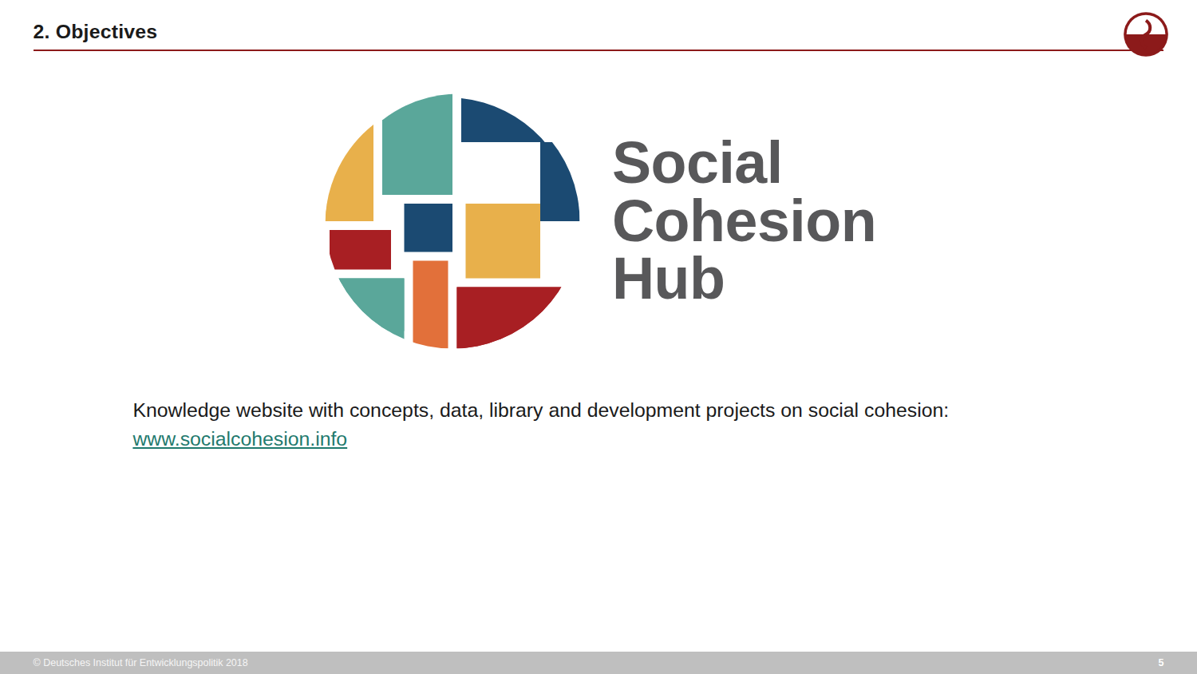2. Objectives
Social Cohesion Hub
Knowledge website with concepts, data, library and development projects on social cohesion: www.socialcohesion.info
© Deutsches Institut für Entwicklungspolitik 2018 5